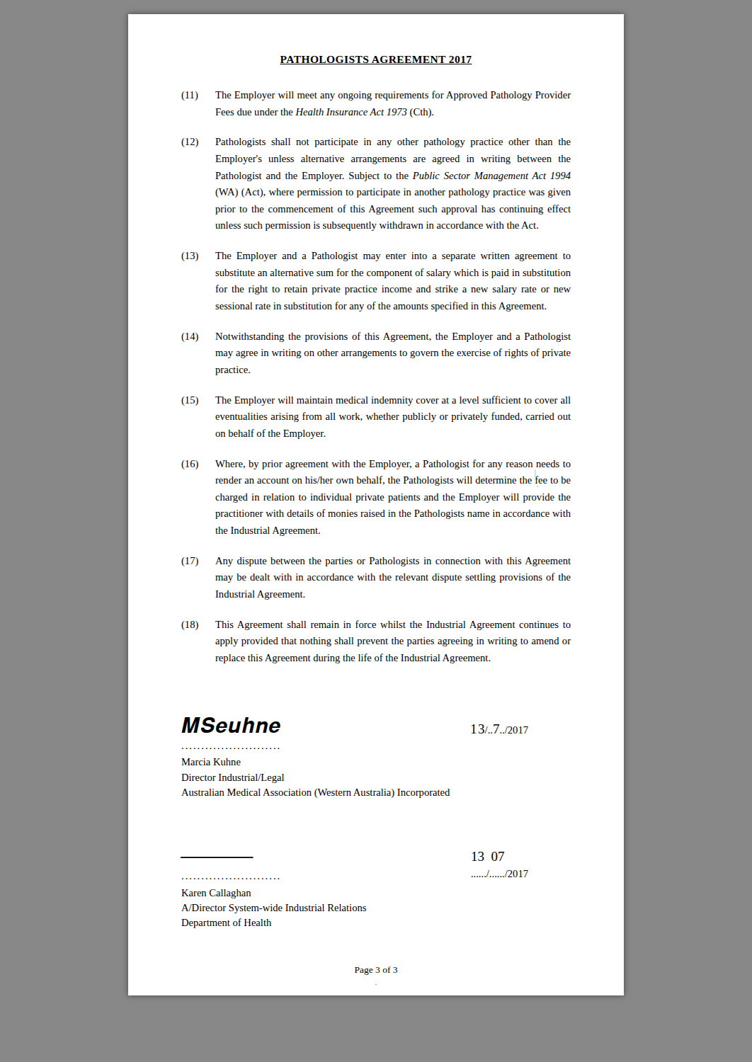PATHOLOGISTS AGREEMENT 2017
(11) The Employer will meet any ongoing requirements for Approved Pathology Provider Fees due under the Health Insurance Act 1973 (Cth).
(12) Pathologists shall not participate in any other pathology practice other than the Employer's unless alternative arrangements are agreed in writing between the Pathologist and the Employer. Subject to the Public Sector Management Act 1994 (WA) (Act), where permission to participate in another pathology practice was given prior to the commencement of this Agreement such approval has continuing effect unless such permission is subsequently withdrawn in accordance with the Act.
(13) The Employer and a Pathologist may enter into a separate written agreement to substitute an alternative sum for the component of salary which is paid in substitution for the right to retain private practice income and strike a new salary rate or new sessional rate in substitution for any of the amounts specified in this Agreement.
(14) Notwithstanding the provisions of this Agreement, the Employer and a Pathologist may agree in writing on other arrangements to govern the exercise of rights of private practice.
(15) The Employer will maintain medical indemnity cover at a level sufficient to cover all eventualities arising from all work, whether publicly or privately funded, carried out on behalf of the Employer.
(16) Where, by prior agreement with the Employer, a Pathologist for any reason needs to render an account on his/her own behalf, the Pathologists will determine the fee to be charged in relation to individual private patients and the Employer will provide the practitioner with details of monies raised in the Pathologists name in accordance with the Industrial Agreement.
(17) Any dispute between the parties or Pathologists in connection with this Agreement may be dealt with in accordance with the relevant dispute settling provisions of the Industrial Agreement.
(18) This Agreement shall remain in force whilst the Industrial Agreement continues to apply provided that nothing shall prevent the parties agreeing in writing to amend or replace this Agreement during the life of the Industrial Agreement.
|
.
𝑴𝑺𝒆𝒖𝒉𝒏𝒆
.........................
1 3/..7../2017
Marcia Kuhne
Director Industrial/Legal
Australian Medical Association (Western Australia) Incorporated
———
.........................
13 07
....../....../2017
Karen Callaghan
A/Director System-wide Industrial Relations
Department of Health
Page 3 of 3
·